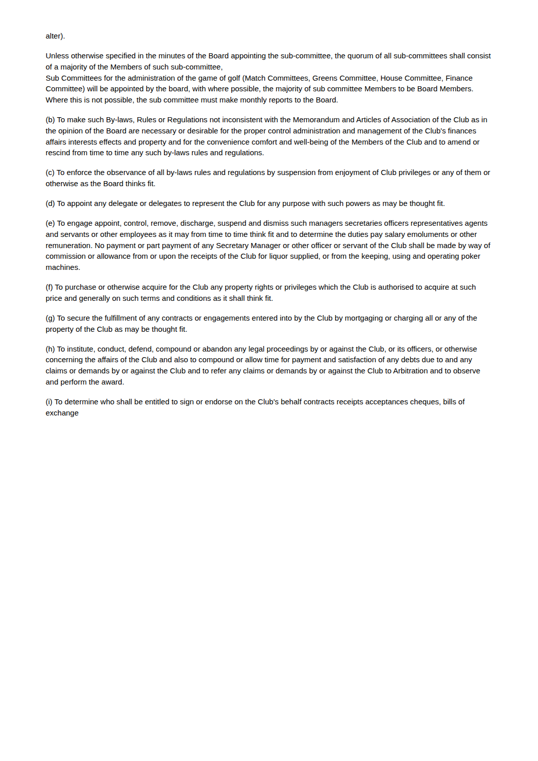alter).
Unless otherwise specified in the minutes of the Board appointing the sub-committee, the quorum of all sub-committees shall consist of a majority of the Members of such sub-committee,
Sub Committees for the administration of the game of golf (Match Committees, Greens Committee, House Committee, Finance Committee) will be appointed by the board, with where possible, the majority of sub committee Members to be Board Members. Where this is not possible, the sub committee must make monthly reports to the Board.
(b) To make such By-laws, Rules or Regulations not inconsistent with the Memorandum and Articles of Association of the Club as in the opinion of the Board are necessary or desirable for the proper control administration and management of the Club's finances affairs interests effects and property and for the convenience comfort and well-being of the Members of the Club and to amend or rescind from time to time any such by-laws rules and regulations.
(c) To enforce the observance of all by-laws rules and regulations by suspension from enjoyment of Club privileges or any of them or otherwise as the Board thinks fit.
(d) To appoint any delegate or delegates to represent the Club for any purpose with such powers as may be thought fit.
(e) To engage appoint, control, remove, discharge, suspend and dismiss such managers secretaries officers representatives agents and servants or other employees as it may from time to time think fit and to determine the duties pay salary emoluments or other remuneration. No payment or part payment of any Secretary Manager or other officer or servant of the Club shall be made by way of commission or allowance from or upon the receipts of the Club for liquor supplied, or from the keeping, using and operating poker machines.
(f) To purchase or otherwise acquire for the Club any property rights or privileges which the Club is authorised to acquire at such price and generally on such terms and conditions as it shall think fit.
(g) To secure the fulfillment of any contracts or engagements entered into by the Club by mortgaging or charging all or any of the property of the Club as may be thought fit.
(h) To institute, conduct, defend, compound or abandon any legal proceedings by or against the Club, or its officers, or otherwise concerning the affairs of the Club and also to compound or allow time for payment and satisfaction of any debts due to and any claims or demands by or against the Club and to refer any claims or demands by or against the Club to Arbitration and to observe and perform the award.
(i) To determine who shall be entitled to sign or endorse on the Club's behalf contracts receipts acceptances cheques, bills of exchange